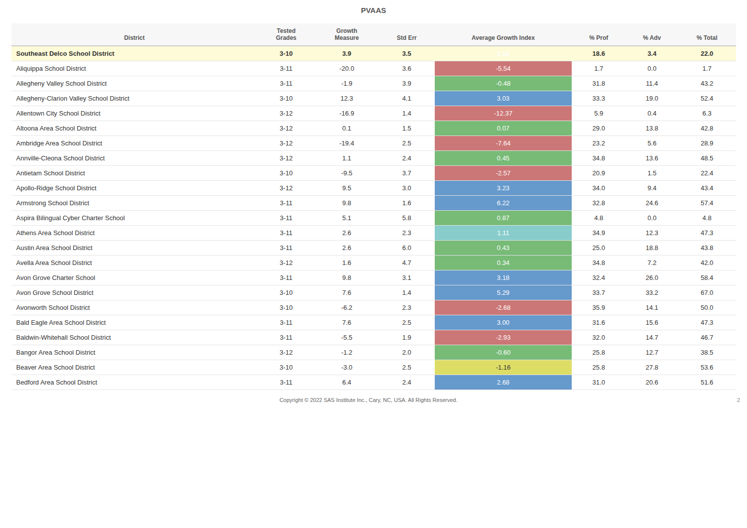PVAAS
| District | Tested Grades | Growth Measure | Std Err | Average Growth Index | % Prof | % Adv | % Total |
| --- | --- | --- | --- | --- | --- | --- | --- |
| Southeast Delco School District | 3-10 | 3.9 | 3.5 | 1.12 | 18.6 | 3.4 | 22.0 |
| Aliquippa School District | 3-11 | -20.0 | 3.6 | -5.54 | 1.7 | 0.0 | 1.7 |
| Allegheny Valley School District | 3-11 | -1.9 | 3.9 | -0.48 | 31.8 | 11.4 | 43.2 |
| Allegheny-Clarion Valley School District | 3-10 | 12.3 | 4.1 | 3.03 | 33.3 | 19.0 | 52.4 |
| Allentown City School District | 3-12 | -16.9 | 1.4 | -12.37 | 5.9 | 0.4 | 6.3 |
| Altoona Area School District | 3-12 | 0.1 | 1.5 | 0.07 | 29.0 | 13.8 | 42.8 |
| Ambridge Area School District | 3-12 | -19.4 | 2.5 | -7.64 | 23.2 | 5.6 | 28.9 |
| Annville-Cleona School District | 3-12 | 1.1 | 2.4 | 0.45 | 34.8 | 13.6 | 48.5 |
| Antietam School District | 3-10 | -9.5 | 3.7 | -2.57 | 20.9 | 1.5 | 22.4 |
| Apollo-Ridge School District | 3-12 | 9.5 | 3.0 | 3.23 | 34.0 | 9.4 | 43.4 |
| Armstrong School District | 3-11 | 9.8 | 1.6 | 6.22 | 32.8 | 24.6 | 57.4 |
| Aspira Bilingual Cyber Charter School | 3-11 | 5.1 | 5.8 | 0.87 | 4.8 | 0.0 | 4.8 |
| Athens Area School District | 3-11 | 2.6 | 2.3 | 1.11 | 34.9 | 12.3 | 47.3 |
| Austin Area School District | 3-11 | 2.6 | 6.0 | 0.43 | 25.0 | 18.8 | 43.8 |
| Avella Area School District | 3-12 | 1.6 | 4.7 | 0.34 | 34.8 | 7.2 | 42.0 |
| Avon Grove Charter School | 3-11 | 9.8 | 3.1 | 3.18 | 32.4 | 26.0 | 58.4 |
| Avon Grove School District | 3-10 | 7.6 | 1.4 | 5.29 | 33.7 | 33.2 | 67.0 |
| Avonworth School District | 3-10 | -6.2 | 2.3 | -2.68 | 35.9 | 14.1 | 50.0 |
| Bald Eagle Area School District | 3-11 | 7.6 | 2.5 | 3.00 | 31.6 | 15.6 | 47.3 |
| Baldwin-Whitehall School District | 3-11 | -5.5 | 1.9 | -2.93 | 32.0 | 14.7 | 46.7 |
| Bangor Area School District | 3-12 | -1.2 | 2.0 | -0.60 | 25.8 | 12.7 | 38.5 |
| Beaver Area School District | 3-10 | -3.0 | 2.5 | -1.16 | 25.8 | 27.8 | 53.6 |
| Bedford Area School District | 3-11 | 6.4 | 2.4 | 2.68 | 31.0 | 20.6 | 51.6 |
Copyright © 2022 SAS Institute Inc., Cary, NC, USA. All Rights Reserved. 2